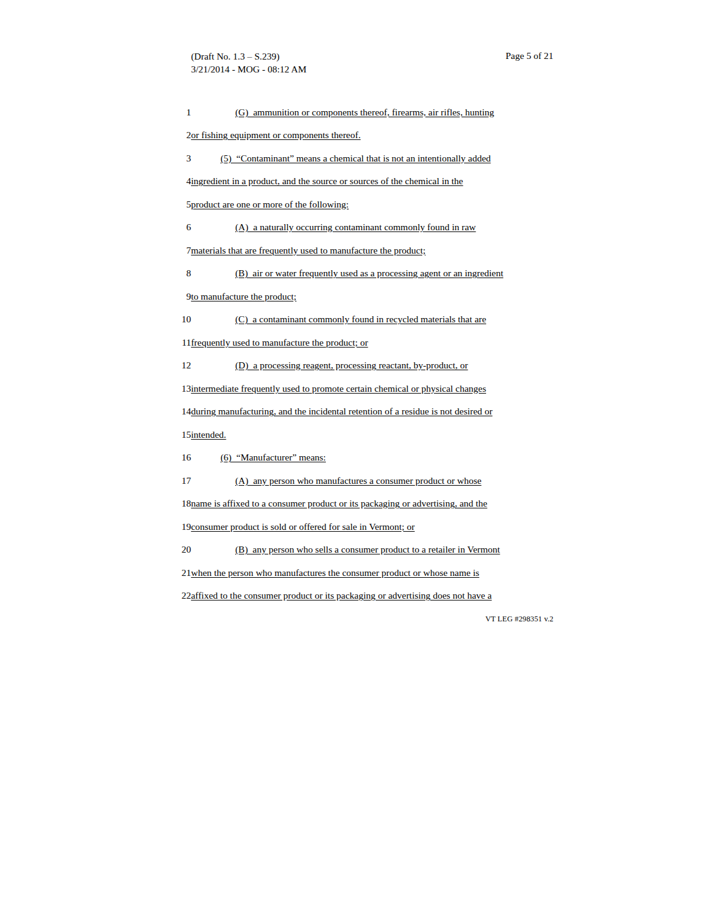(Draft No. 1.3 – S.239) 3/21/2014 - MOG - 08:12 AM
Page 5 of 21
| 1 | (G) ammunition or components thereof, firearms, air rifles, hunting |
| 2 | or fishing equipment or components thereof. |
| 3 | (5) “Contaminant” means a chemical that is not an intentionally added |
| 4 | ingredient in a product, and the source or sources of the chemical in the |
| 5 | product are one or more of the following: |
| 6 | (A) a naturally occurring contaminant commonly found in raw |
| 7 | materials that are frequently used to manufacture the product; |
| 8 | (B) air or water frequently used as a processing agent or an ingredient |
| 9 | to manufacture the product; |
| 10 | (C) a contaminant commonly found in recycled materials that are |
| 11 | frequently used to manufacture the product; or |
| 12 | (D) a processing reagent, processing reactant, by-product, or |
| 13 | intermediate frequently used to promote certain chemical or physical changes |
| 14 | during manufacturing, and the incidental retention of a residue is not desired or |
| 15 | intended. |
| 16 | (6) “Manufacturer” means: |
| 17 | (A) any person who manufactures a consumer product or whose |
| 18 | name is affixed to a consumer product or its packaging or advertising, and the |
| 19 | consumer product is sold or offered for sale in Vermont; or |
| 20 | (B) any person who sells a consumer product to a retailer in Vermont |
| 21 | when the person who manufactures the consumer product or whose name is |
| 22 | affixed to the consumer product or its packaging or advertising does not have a |
VT LEG #298351 v.2